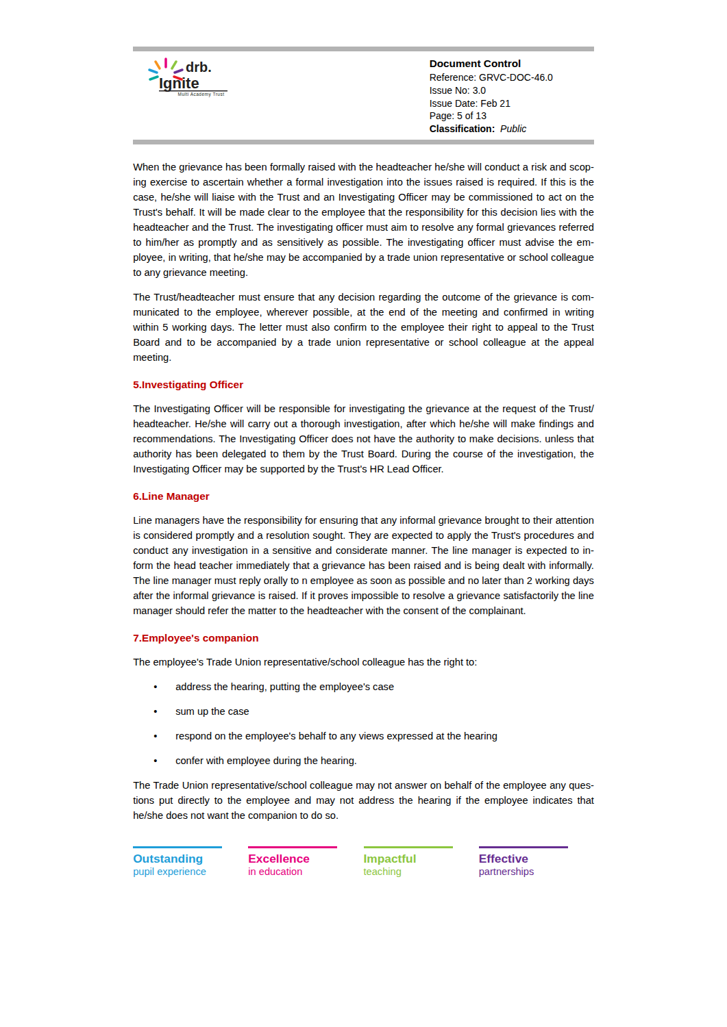drb. Ignite Multi Academy Trust
Document Control
Reference: GRVC-DOC-46.0
Issue No: 3.0
Issue Date: Feb 21
Page: 5 of 13
Classification: Public
When the grievance has been formally raised with the headteacher he/she will conduct a risk and scoping exercise to ascertain whether a formal investigation into the issues raised is required. If this is the case, he/she will liaise with the Trust and an Investigating Officer may be commissioned to act on the Trust's behalf. It will be made clear to the employee that the responsibility for this decision lies with the headteacher and the Trust. The investigating officer must aim to resolve any formal grievances referred to him/her as promptly and as sensitively as possible. The investigating officer must advise the employee, in writing, that he/she may be accompanied by a trade union representative or school colleague to any grievance meeting.
The Trust/headteacher must ensure that any decision regarding the outcome of the grievance is communicated to the employee, wherever possible, at the end of the meeting and confirmed in writing within 5 working days. The letter must also confirm to the employee their right to appeal to the Trust Board and to be accompanied by a trade union representative or school colleague at the appeal meeting.
5.Investigating Officer
The Investigating Officer will be responsible for investigating the grievance at the request of the Trust/ headteacher. He/she will carry out a thorough investigation, after which he/she will make findings and recommendations. The Investigating Officer does not have the authority to make decisions. unless that authority has been delegated to them by the Trust Board. During the course of the investigation, the Investigating Officer may be supported by the Trust's HR Lead Officer.
6.Line Manager
Line managers have the responsibility for ensuring that any informal grievance brought to their attention is considered promptly and a resolution sought. They are expected to apply the Trust's procedures and conduct any investigation in a sensitive and considerate manner. The line manager is expected to inform the head teacher immediately that a grievance has been raised and is being dealt with informally. The line manager must reply orally to n employee as soon as possible and no later than 2 working days after the informal grievance is raised. If it proves impossible to resolve a grievance satisfactorily the line manager should refer the matter to the headteacher with the consent of the complainant.
7.Employee's companion
The employee's Trade Union representative/school colleague has the right to:
address the hearing, putting the employee's case
sum up the case
respond on the employee's behalf to any views expressed at the hearing
confer with employee during the hearing.
The Trade Union representative/school colleague may not answer on behalf of the employee any questions put directly to the employee and may not address the hearing if the employee indicates that he/she does not want the companion to do so.
| Outstanding pupil experience | Excellence in education | Impactful teaching | Effective partnerships |